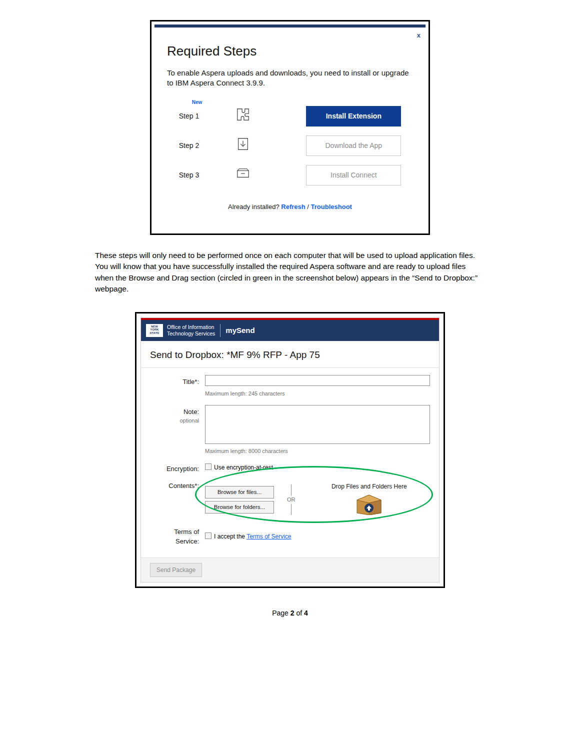x
Required Steps
To enable Aspera uploads and downloads, you need to install or upgrade to IBM Aspera Connect 3.9.9.
| New Step 1 | | Install Extension |
| Step 2 | | Download the App |
| Step 3 | | Install Connect |
Already installed? Refresh / Troubleshoot
These steps will only need to be performed once on each computer that will be used to upload application files. You will know that you have successfully installed the required Aspera software and are ready to upload files when the Browse and Drag section (circled in green in the screenshot below) appears in the “Send to Dropbox:” webpage.
NEW
YORK
STATE
Office of Information
Technology Services
mySend
Send to Dropbox: *MF 9% RFP - App 75
Title*:
Maximum length: 245 characters
Note:optional
Maximum length: 8000 characters
Encryption:
Use encryption-at-rest
Contents*:
Browse for files...
Browse for folders...
OR
Drop Files and Folders Here
Terms of Service:
I accept the Terms of Service
Send Package
Page 2 of 4